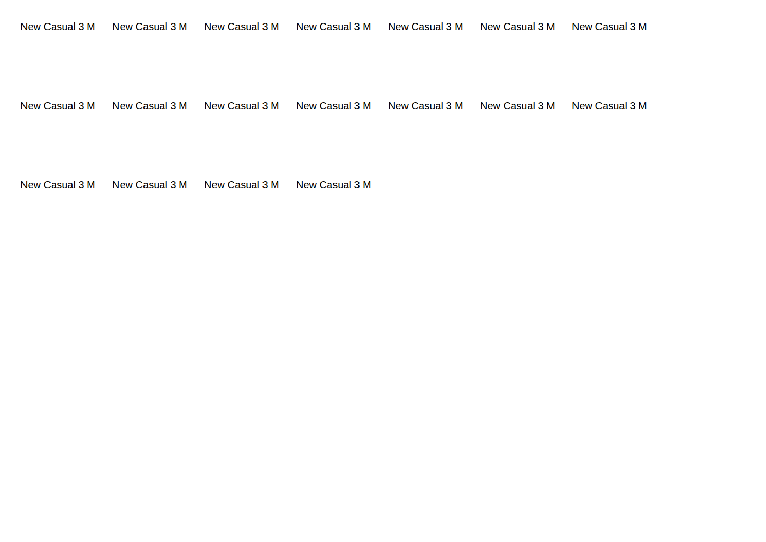New Casual 3 M
New Casual 3 M
New Casual 3 M
New Casual 3 M
New Casual 3 M
New Casual 3 M
New Casual 3 M
New Casual 3 M
New Casual 3 M
New Casual 3 M
New Casual 3 M
New Casual 3 M
New Casual 3 M
New Casual 3 M
New Casual 3 M
New Casual 3 M
New Casual 3 M
New Casual 3 M